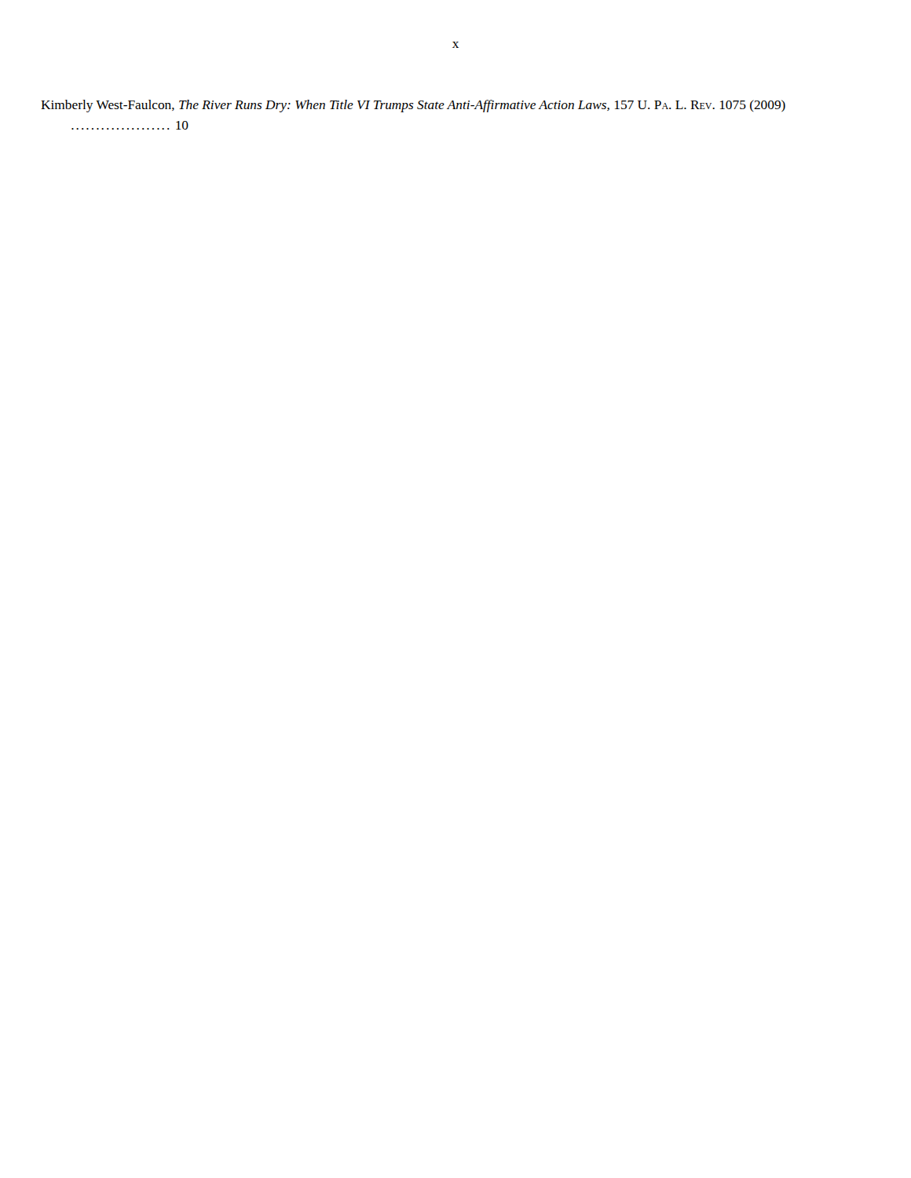x
Kimberly West-Faulcon, The River Runs Dry: When Title VI Trumps State Anti-Affirmative Action Laws, 157 U. Pa. L. Rev. 1075 (2009) .................... 10